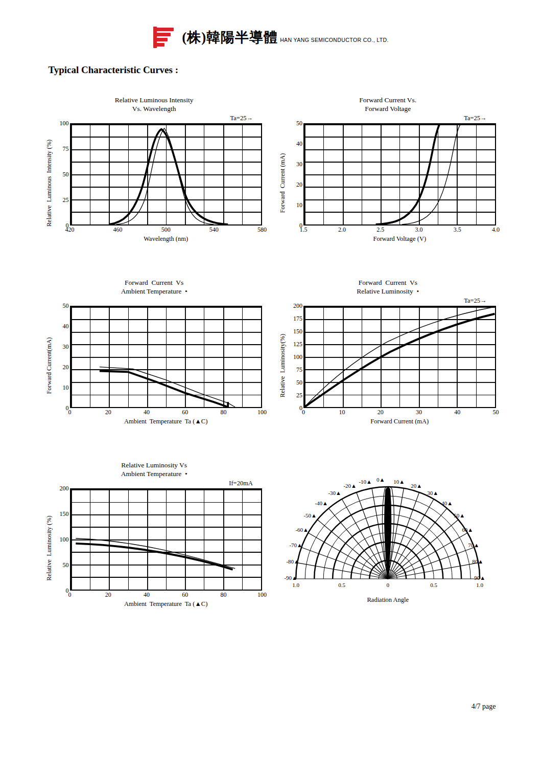(株)韓陽半導體 HAN YANG SEMICONDUCTOR CO., LTD.
Typical Characteristic Curves :
Relative Luminous IntensityVs. Wavelength
Ta=25→
Relative Luminous Intensity (%)
100 75 50 25 0
420 460 500 540 580
Wavelength (nm)
Forward Current Vs.Forward Voltage
Ta=25→
Forward Current (mA)
50 40 30 20 10 0
1.5 2.0 2.5 3.0 3.5 4.0
Forward Voltage (V)
Forward Current VsAmbient Temperature •
Forward Current(mA)
50 40 30 20 10 0
0 20 40 60 80 100
Ambient Temperature Ta (▲C)
Forward Current VsRelative Luminosity •
Ta=25→
Relative Luminosity(%)
200 175 150 125 100 75 50 25 0
0 10 20 30 40 50
Forward Current (mA)
Relative Luminosity VsAmbient Temperature •
If=20mA
Relative Luminosity (%)
200 150 100 50 0
0 20 40 60 80 100
Ambient Temperature Ta (▲C)
0▲ -10▲ 10▲ -20▲ 20▲ -30▲ 30▲ -40▲ 40▲ -50▲ 50▲ -60▲ 60▲ -70▲ 70▲ -80▲ 80▲ -90▲ 90▲ 1.0 0.5 0 0.5 1.0
Radiation Angle
4/7 page